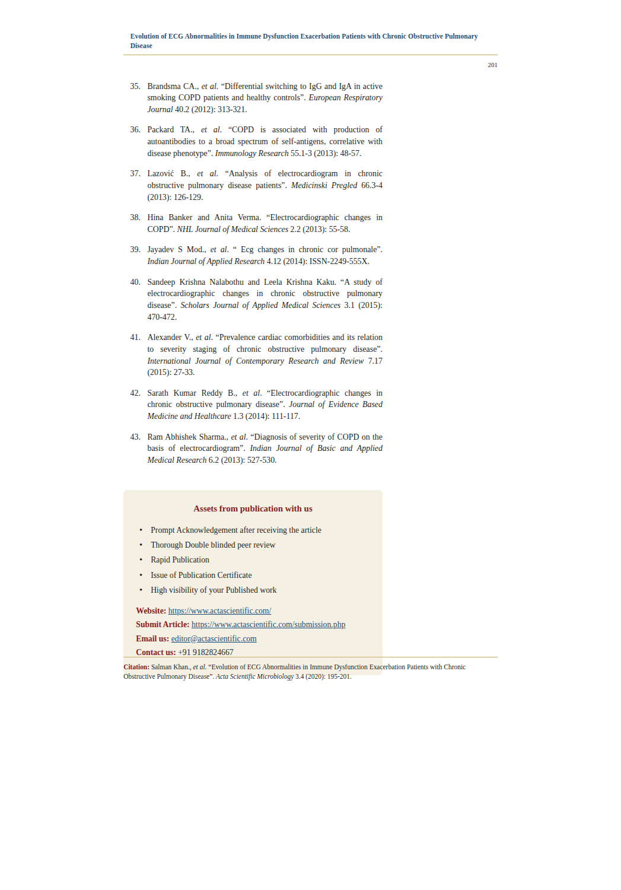Evolution of ECG Abnormalities in Immune Dysfunction Exacerbation Patients with Chronic Obstructive Pulmonary Disease
201
35. Brandsma CA., et al. “Differential switching to IgG and IgA in active smoking COPD patients and healthy controls”. European Respiratory Journal 40.2 (2012): 313-321.
36. Packard TA., et al. “COPD is associated with production of autoantibodies to a broad spectrum of self-antigens, correlative with disease phenotype”. Immunology Research 55.1-3 (2013): 48-57.
37. Lazović B., et al. “Analysis of electrocardiogram in chronic obstructive pulmonary disease patients”. Medicinski Pregled 66.3-4 (2013): 126-129.
38. Hina Banker and Anita Verma. “Electrocardiographic changes in COPD”. NHL Journal of Medical Sciences 2.2 (2013): 55-58.
39. Jayadev S Mod., et al. “ Ecg changes in chronic cor pulmonale”. Indian Journal of Applied Research 4.12 (2014): ISSN-2249-555X.
40. Sandeep Krishna Nalabothu and Leela Krishna Kaku. “A study of electrocardiographic changes in chronic obstructive pulmonary disease”. Scholars Journal of Applied Medical Sciences 3.1 (2015): 470-472.
41. Alexander V., et al. “Prevalence cardiac comorbidities and its relation to severity staging of chronic obstructive pulmonary disease”. International Journal of Contemporary Research and Review 7.17 (2015): 27-33.
42. Sarath Kumar Reddy B., et al. “Electrocardiographic changes in chronic obstructive pulmonary disease”. Journal of Evidence Based Medicine and Healthcare 1.3 (2014): 111-117.
43. Ram Abhishek Sharma., et al. “Diagnosis of severity of COPD on the basis of electrocardiogram”. Indian Journal of Basic and Applied Medical Research 6.2 (2013): 527-530.
Assets from publication with us
Prompt Acknowledgement after receiving the article
Thorough Double blinded peer review
Rapid Publication
Issue of Publication Certificate
High visibility of your Published work
Website: https://www.actascientific.com/
Submit Article: https://www.actascientific.com/submission.php
Email us: editor@actascientific.com
Contact us: +91 9182824667
Citation: Salman Khan., et al. “Evolution of ECG Abnormalities in Immune Dysfunction Exacerbation Patients with Chronic Obstructive Pulmonary Disease”. Acta Scientific Microbiology 3.4 (2020): 195-201.